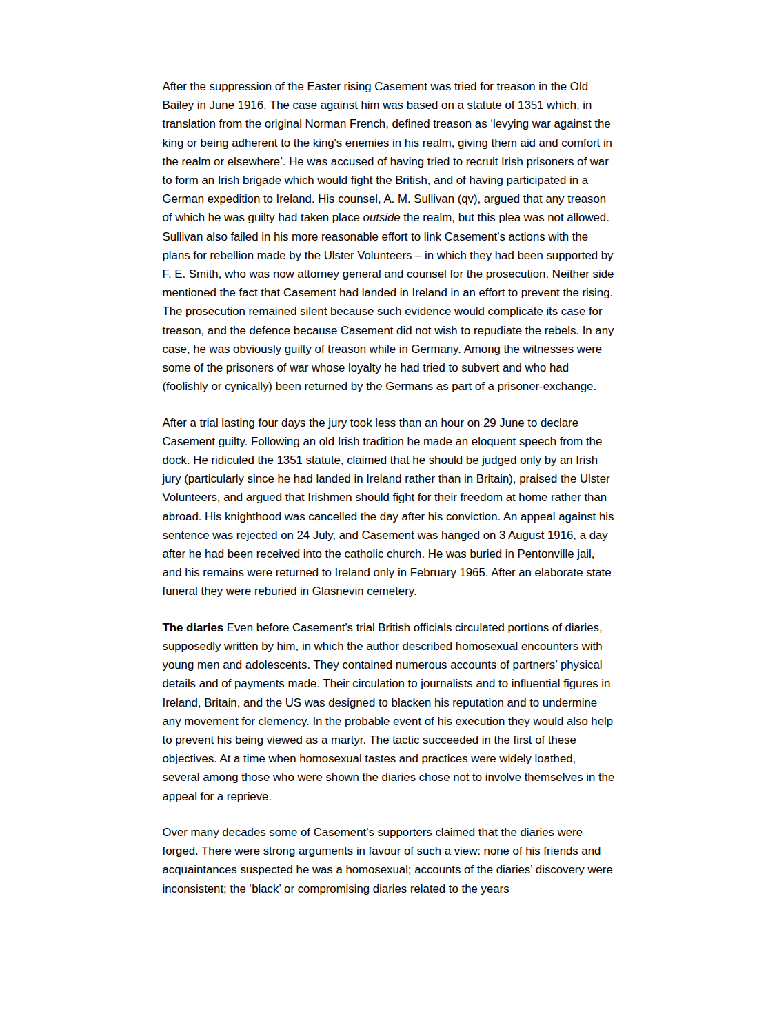After the suppression of the Easter rising Casement was tried for treason in the Old Bailey in June 1916. The case against him was based on a statute of 1351 which, in translation from the original Norman French, defined treason as ‘levying war against the king or being adherent to the king's enemies in his realm, giving them aid and comfort in the realm or elsewhere’. He was accused of having tried to recruit Irish prisoners of war to form an Irish brigade which would fight the British, and of having participated in a German expedition to Ireland. His counsel, A. M. Sullivan (qv), argued that any treason of which he was guilty had taken place outside the realm, but this plea was not allowed. Sullivan also failed in his more reasonable effort to link Casement's actions with the plans for rebellion made by the Ulster Volunteers – in which they had been supported by F. E. Smith, who was now attorney general and counsel for the prosecution. Neither side mentioned the fact that Casement had landed in Ireland in an effort to prevent the rising. The prosecution remained silent because such evidence would complicate its case for treason, and the defence because Casement did not wish to repudiate the rebels. In any case, he was obviously guilty of treason while in Germany. Among the witnesses were some of the prisoners of war whose loyalty he had tried to subvert and who had (foolishly or cynically) been returned by the Germans as part of a prisoner-exchange.
After a trial lasting four days the jury took less than an hour on 29 June to declare Casement guilty. Following an old Irish tradition he made an eloquent speech from the dock. He ridiculed the 1351 statute, claimed that he should be judged only by an Irish jury (particularly since he had landed in Ireland rather than in Britain), praised the Ulster Volunteers, and argued that Irishmen should fight for their freedom at home rather than abroad. His knighthood was cancelled the day after his conviction. An appeal against his sentence was rejected on 24 July, and Casement was hanged on 3 August 1916, a day after he had been received into the catholic church. He was buried in Pentonville jail, and his remains were returned to Ireland only in February 1965. After an elaborate state funeral they were reburied in Glasnevin cemetery.
The diaries Even before Casement's trial British officials circulated portions of diaries, supposedly written by him, in which the author described homosexual encounters with young men and adolescents. They contained numerous accounts of partners’ physical details and of payments made. Their circulation to journalists and to influential figures in Ireland, Britain, and the US was designed to blacken his reputation and to undermine any movement for clemency. In the probable event of his execution they would also help to prevent his being viewed as a martyr. The tactic succeeded in the first of these objectives. At a time when homosexual tastes and practices were widely loathed, several among those who were shown the diaries chose not to involve themselves in the appeal for a reprieve.
Over many decades some of Casement's supporters claimed that the diaries were forged. There were strong arguments in favour of such a view: none of his friends and acquaintances suspected he was a homosexual; accounts of the diaries’ discovery were inconsistent; the ‘black’ or compromising diaries related to the years